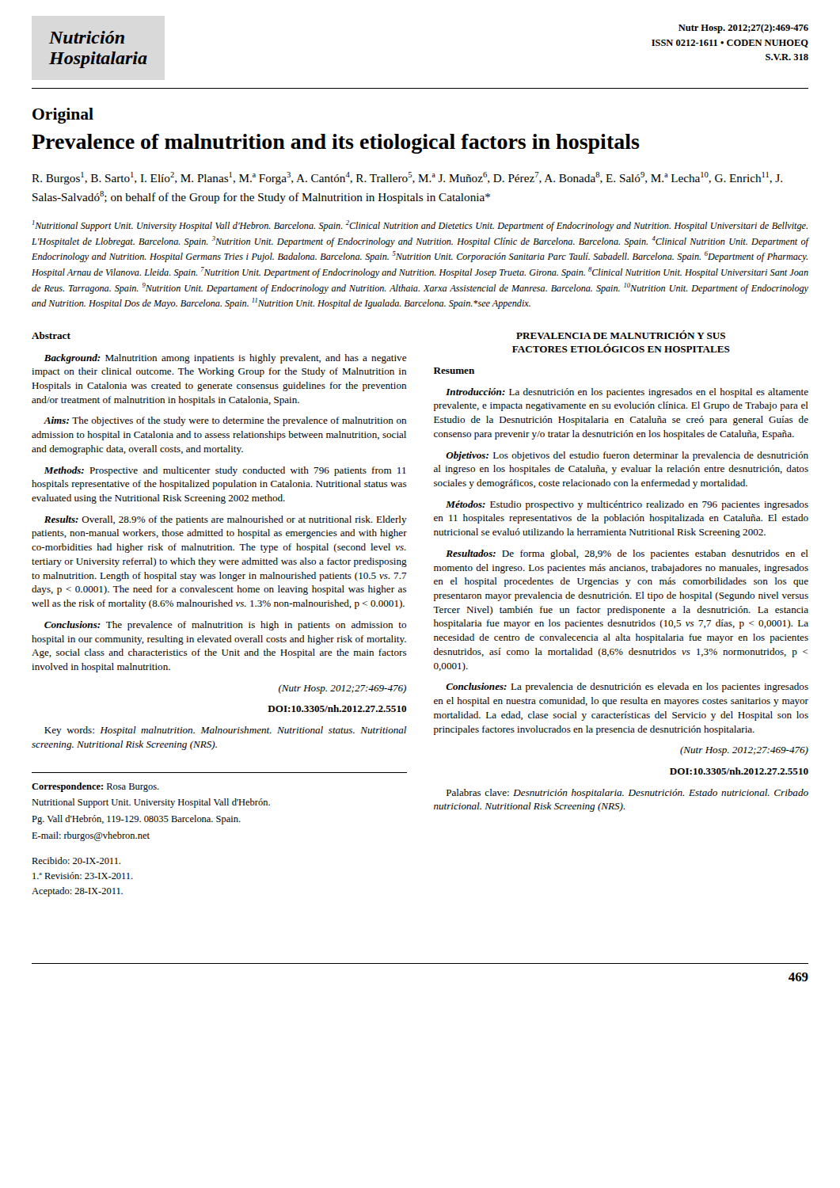Nutrición
Hospitalaria
Nutr Hosp. 2012;27(2):469-476
ISSN 0212-1611 • CODEN NUHOEQ
S.V.R. 318
Original
Prevalence of malnutrition and its etiological factors in hospitals
R. Burgos1, B. Sarto1, I. Elío2, M. Planas1, M.ª Forga3, A. Cantón4, R. Trallero5, M.ª J. Muñoz6, D. Pérez7, A. Bonada8, E. Saló9, M.ª Lecha10, G. Enrich11, J. Salas-Salvadó8; on behalf of the Group for the Study of Malnutrition in Hospitals in Catalonia*
1Nutritional Support Unit. University Hospital Vall d'Hebron. Barcelona. Spain. 2Clinical Nutrition and Dietetics Unit. Department of Endocrinology and Nutrition. Hospital Universitari de Bellvitge. L'Hospitalet de Llobregat. Barcelona. Spain. 3Nutrition Unit. Department of Endocrinology and Nutrition. Hospital Clínic de Barcelona. Barcelona. Spain. 4Clinical Nutrition Unit. Department of Endocrinology and Nutrition. Hospital Germans Tries i Pujol. Badalona. Barcelona. Spain. 5Nutrition Unit. Corporación Sanitaria Parc Taulí. Sabadell. Barcelona. Spain. 6Department of Pharmacy. Hospital Arnau de Vilanova. Lleida. Spain. 7Nutrition Unit. Department of Endocrinology and Nutrition. Hospital Josep Trueta. Girona. Spain. 8Clinical Nutrition Unit. Hospital Universitari Sant Joan de Reus. Tarragona. Spain. 9Nutrition Unit. Departament of Endocrinology and Nutrition. Althaia. Xarxa Assistencial de Manresa. Barcelona. Spain. 10Nutrition Unit. Department of Endocrinology and Nutrition. Hospital Dos de Mayo. Barcelona. Spain. 11Nutrition Unit. Hospital de Igualada. Barcelona. Spain.*see Appendix.
Abstract
Background: Malnutrition among inpatients is highly prevalent, and has a negative impact on their clinical outcome. The Working Group for the Study of Malnutrition in Hospitals in Catalonia was created to generate consensus guidelines for the prevention and/or treatment of malnutrition in hospitals in Catalonia, Spain.
Aims: The objectives of the study were to determine the prevalence of malnutrition on admission to hospital in Catalonia and to assess relationships between malnutrition, social and demographic data, overall costs, and mortality.
Methods: Prospective and multicenter study conducted with 796 patients from 11 hospitals representative of the hospitalized population in Catalonia. Nutritional status was evaluated using the Nutritional Risk Screening 2002 method.
Results: Overall, 28.9% of the patients are malnourished or at nutritional risk. Elderly patients, non-manual workers, those admitted to hospital as emergencies and with higher co-morbidities had higher risk of malnutrition. The type of hospital (second level vs. tertiary or University referral) to which they were admitted was also a factor predisposing to malnutrition. Length of hospital stay was longer in malnourished patients (10.5 vs. 7.7 days, p < 0.0001). The need for a convalescent home on leaving hospital was higher as well as the risk of mortality (8.6% malnourished vs. 1.3% non-malnourished, p < 0.0001).
Conclusions: The prevalence of malnutrition is high in patients on admission to hospital in our community, resulting in elevated overall costs and higher risk of mortality. Age, social class and characteristics of the Unit and the Hospital are the main factors involved in hospital malnutrition.
(Nutr Hosp. 2012;27:469-476)
DOI:10.3305/nh.2012.27.2.5510
Key words: Hospital malnutrition. Malnourishment. Nutritional status. Nutritional screening. Nutritional Risk Screening (NRS).
Correspondence: Rosa Burgos.
Nutritional Support Unit. University Hospital Vall d'Hebrón.
Pg. Vall d'Hebrón, 119-129. 08035 Barcelona. Spain.
E-mail: rburgos@vhebron.net
Recibido: 20-IX-2011.
1.ª Revisión: 23-IX-2011.
Aceptado: 28-IX-2011.
Prevalencia de malnutrición y sus
factores etiológicos en hospitales
Resumen
Introducción: La desnutrición en los pacientes ingresados en el hospital es altamente prevalente, e impacta negativamente en su evolución clínica. El Grupo de Trabajo para el Estudio de la Desnutrición Hospitalaria en Cataluña se creó para general Guías de consenso para prevenir y/o tratar la desnutrición en los hospitales de Cataluña, España.
Objetivos: Los objetivos del estudio fueron determinar la prevalencia de desnutrición al ingreso en los hospitales de Cataluña, y evaluar la relación entre desnutrición, datos sociales y demográficos, coste relacionado con la enfermedad y mortalidad.
Métodos: Estudio prospectivo y multicéntrico realizado en 796 pacientes ingresados en 11 hospitales representativos de la población hospitalizada en Cataluña. El estado nutricional se evaluó utilizando la herramienta Nutritional Risk Screening 2002.
Resultados: De forma global, 28,9% de los pacientes estaban desnutridos en el momento del ingreso. Los pacientes más ancianos, trabajadores no manuales, ingresados en el hospital procedentes de Urgencias y con más comorbilidades son los que presentaron mayor prevalencia de desnutrición. El tipo de hospital (Segundo nivel versus Tercer Nivel) también fue un factor predisponente a la desnutrición. La estancia hospitalaria fue mayor en los pacientes desnutridos (10,5 vs 7,7 días, p < 0,0001). La necesidad de centro de convalecencia al alta hospitalaria fue mayor en los pacientes desnutridos, así como la mortalidad (8,6% desnutridos vs 1,3% normonutridos, p < 0,0001).
Conclusiones: La prevalencia de desnutrición es elevada en los pacientes ingresados en el hospital en nuestra comunidad, lo que resulta en mayores costes sanitarios y mayor mortalidad. La edad, clase social y características del Servicio y del Hospital son los principales factores involucrados en la presencia de desnutrición hospitalaria.
(Nutr Hosp. 2012;27:469-476)
DOI:10.3305/nh.2012.27.2.5510
Palabras clave: Desnutrición hospitalaria. Desnutrición. Estado nutricional. Cribado nutricional. Nutritional Risk Screening (NRS).
469